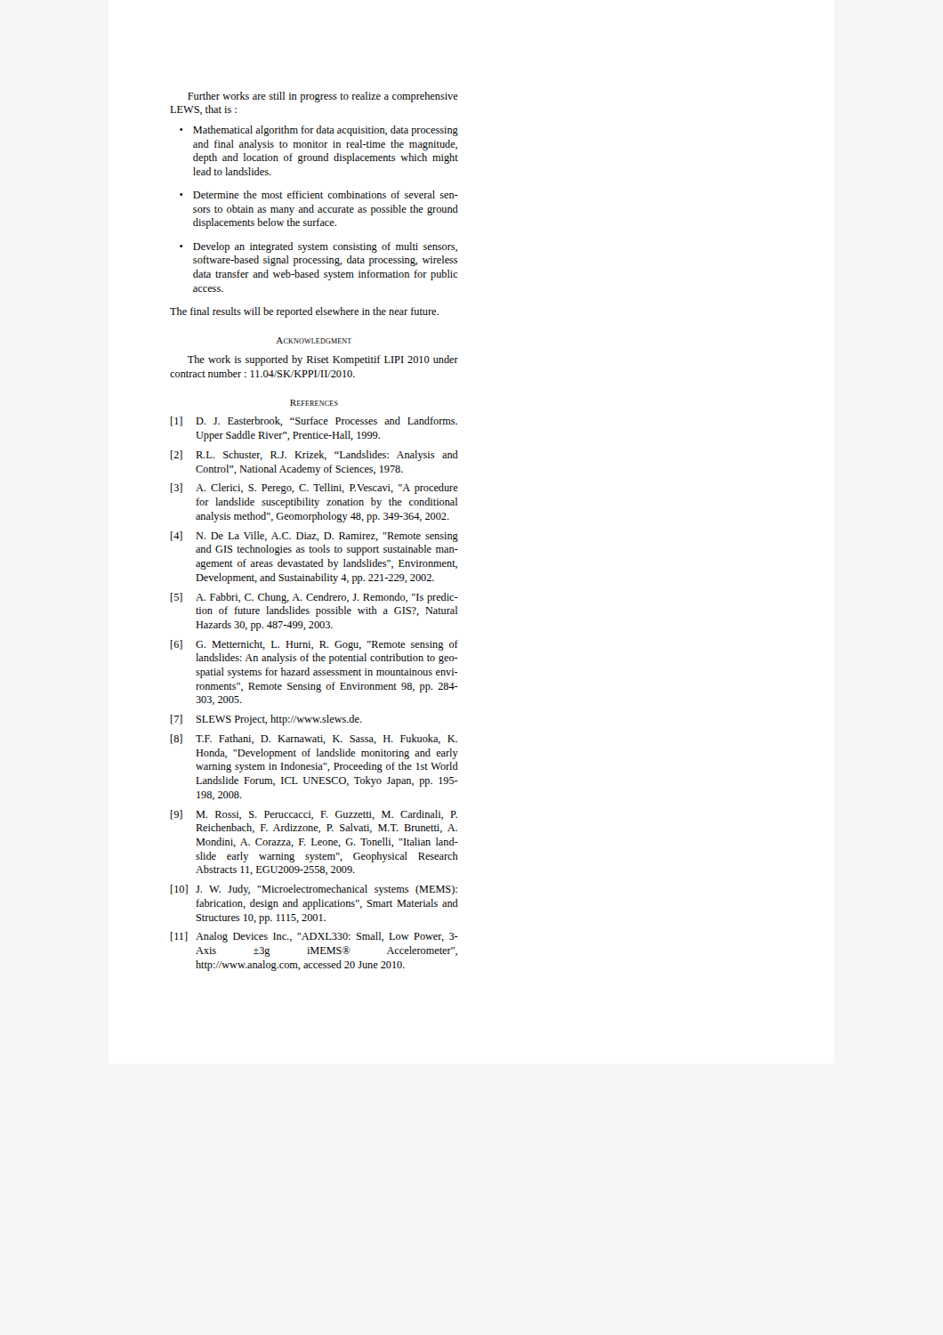Further works are still in progress to realize a comprehensive LEWS, that is :
Mathematical algorithm for data acquisition, data processing and final analysis to monitor in real-time the magnitude, depth and location of ground displacements which might lead to landslides.
Determine the most efficient combinations of several sensors to obtain as many and accurate as possible the ground displacements below the surface.
Develop an integrated system consisting of multi sensors, software-based signal processing, data processing, wireless data transfer and web-based system information for public access.
The final results will be reported elsewhere in the near future.
Acknowledgment
The work is supported by Riset Kompetitif LIPI 2010 under contract number : 11.04/SK/KPPI/II/2010.
References
D. J. Easterbrook, “Surface Processes and Landforms. Upper Saddle River”, Prentice-Hall, 1999.
R.L. Schuster, R.J. Krizek, “Landslides: Analysis and Control”, National Academy of Sciences, 1978.
A. Clerici, S. Perego, C. Tellini, P.Vescavi, "A procedure for landslide susceptibility zonation by the conditional analysis method", Geomorphology 48, pp. 349-364, 2002.
N. De La Ville, A.C. Diaz, D. Ramirez, "Remote sensing and GIS technologies as tools to support sustainable management of areas devastated by landslides", Environment, Development, and Sustainability 4, pp. 221-229, 2002.
A. Fabbri, C. Chung, A. Cendrero, J. Remondo, "Is prediction of future landslides possible with a GIS?, Natural Hazards 30, pp. 487-499, 2003.
G. Metternicht, L. Hurni, R. Gogu, "Remote sensing of landslides: An analysis of the potential contribution to geo-spatial systems for hazard assessment in mountainous environments", Remote Sensing of Environment 98, pp. 284-303, 2005.
SLEWS Project, http://www.slews.de.
T.F. Fathani, D. Karnawati, K. Sassa, H. Fukuoka, K. Honda, "Development of landslide monitoring and early warning system in Indonesia", Proceeding of the 1st World Landslide Forum, ICL UNESCO, Tokyo Japan, pp. 195-198, 2008.
M. Rossi, S. Peruccacci, F. Guzzetti, M. Cardinali, P. Reichenbach, F. Ardizzone, P. Salvati, M.T. Brunetti, A. Mondini, A. Corazza, F. Leone, G. Tonelli, "Italian landslide early warning system", Geophysical Research Abstracts 11, EGU2009-2558, 2009.
J. W. Judy, "Microelectromechanical systems (MEMS): fabrication, design and applications", Smart Materials and Structures 10, pp. 1115, 2001.
Analog Devices Inc., "ADXL330: Small, Low Power, 3-Axis ±3g iMEMS® Accelerometer", http://www.analog.com, accessed 20 June 2010.